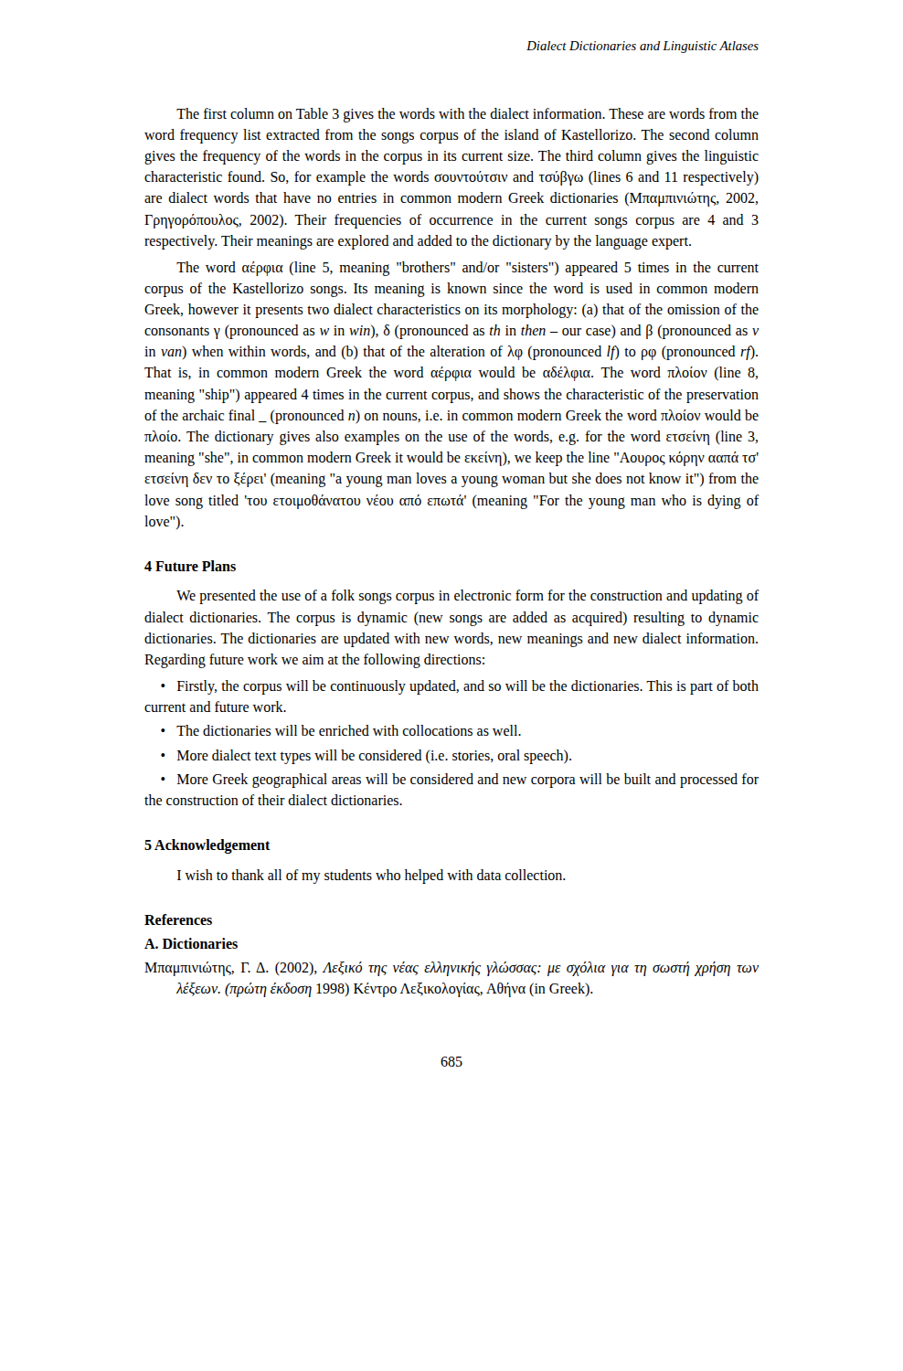Dialect Dictionaries and Linguistic Atlases
The first column on Table 3 gives the words with the dialect information. These are words from the word frequency list extracted from the songs corpus of the island of Kastellorizo. The second column gives the frequency of the words in the corpus in its current size. The third column gives the linguistic characteristic found. So, for example the words σουντούτσιν and τσύβγω (lines 6 and 11 respectively) are dialect words that have no entries in common modern Greek dictionaries (Μπαμπινιώτης, 2002, Γρηγορόπουλος, 2002). Their frequencies of occurrence in the current songs corpus are 4 and 3 respectively. Their meanings are explored and added to the dictionary by the language expert.
The word αέρφια (line 5, meaning "brothers" and/or "sisters") appeared 5 times in the current corpus of the Kastellorizo songs. Its meaning is known since the word is used in common modern Greek, however it presents two dialect characteristics on its morphology: (a) that of the omission of the consonants γ (pronounced as w in win), δ (pronounced as th in then – our case) and β (pronounced as v in van) when within words, and (b) that of the alteration of λφ (pronounced lf) to ρφ (pronounced rf). That is, in common modern Greek the word αέρφια would be αδέλφια. The word πλοίον (line 8, meaning "ship") appeared 4 times in the current corpus, and shows the characteristic of the preservation of the archaic final _ (pronounced n) on nouns, i.e. in common modern Greek the word πλοίον would be πλοίο. The dictionary gives also examples on the use of the words, e.g. for the word ετσείνη (line 3, meaning "she", in common modern Greek it would be εκείνη), we keep the line "Αουρος κόρην ααπά τσ' ετσείνη δεν το ξέρει' (meaning "a young man loves a young woman but she does not know it") from the love song titled 'του ετοιμοθάνατου νέου από επωτά' (meaning "For the young man who is dying of love").
4 Future Plans
We presented the use of a folk songs corpus in electronic form for the construction and updating of dialect dictionaries. The corpus is dynamic (new songs are added as acquired) resulting to dynamic dictionaries. The dictionaries are updated with new words, new meanings and new dialect information. Regarding future work we aim at the following directions:
Firstly, the corpus will be continuously updated, and so will be the dictionaries. This is part of both current and future work.
The dictionaries will be enriched with collocations as well.
More dialect text types will be considered (i.e. stories, oral speech).
More Greek geographical areas will be considered and new corpora will be built and processed for the construction of their dialect dictionaries.
5 Acknowledgement
I wish to thank all of my students who helped with data collection.
References
A. Dictionaries
Μπαμπινιώτης, Γ. Δ. (2002), Λεξικό της νέας ελληνικής γλώσσας: με σχόλια για τη σωστή χρήση των λέξεων. (πρώτη έκδοση 1998) Κέντρο Λεξικολογίας, Αθήνα (in Greek).
685